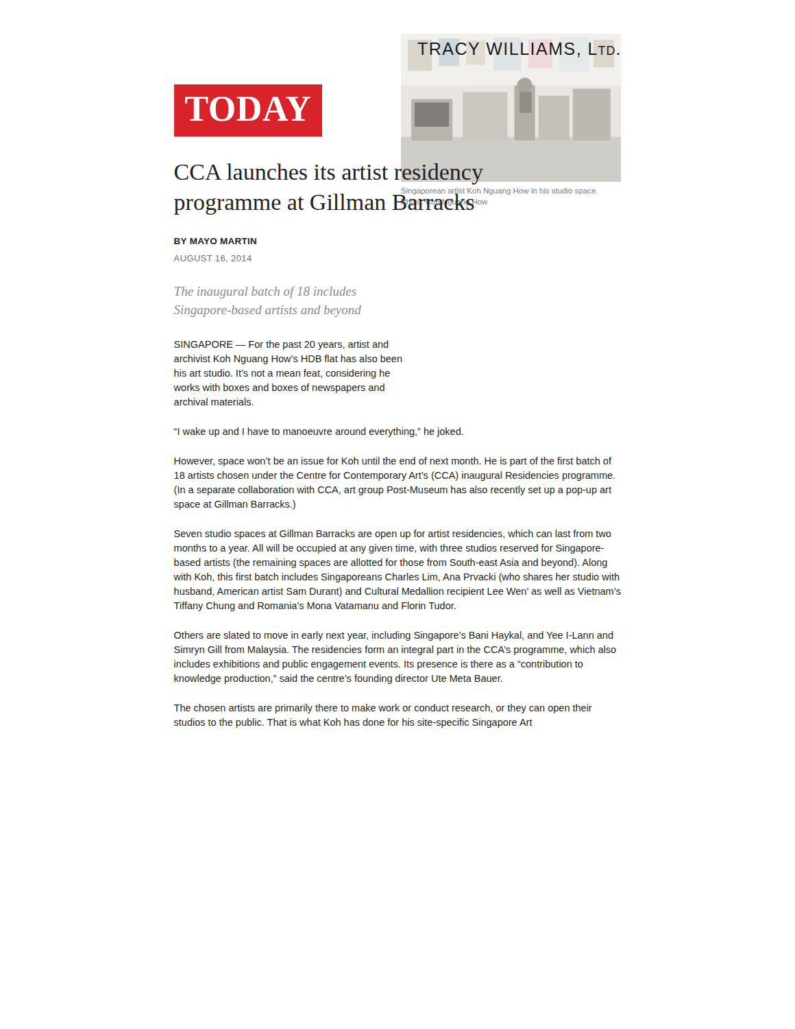TRACY WILLIAMS, Ltd.
TODAY
CCA launches its artist residency programme at Gillman Barracks
Singaporean artist Koh Nguang How in his studio space. Photo: Koh Nguang How
BY MAYO MARTIN
AUGUST 16, 2014
The inaugural batch of 18 includes Singapore-based artists and beyond
SINGAPORE — For the past 20 years, artist and archivist Koh Nguang How’s HDB flat has also been his art studio. It’s not a mean feat, considering he works with boxes and boxes of newspapers and archival materials.
“I wake up and I have to manoeuvre around everything,” he joked.
However, space won’t be an issue for Koh until the end of next month. He is part of the first batch of 18 artists chosen under the Centre for Contemporary Art’s (CCA) inaugural Residencies programme. (In a separate collaboration with CCA, art group Post-Museum has also recently set up a pop-up art space at Gillman Barracks.)
Seven studio spaces at Gillman Barracks are open up for artist residencies, which can last from two months to a year. All will be occupied at any given time, with three studios reserved for Singapore-based artists (the remaining spaces are allotted for those from South-east Asia and beyond). Along with Koh, this first batch includes Singaporeans Charles Lim, Ana Prvacki (who shares her studio with husband, American artist Sam Durant) and Cultural Medallion recipient Lee Wen’ as well as Vietnam’s Tiffany Chung and Romania’s Mona Vatamanu and Florin Tudor.
Others are slated to move in early next year, including Singapore’s Bani Haykal, and Yee I-Lann and Simryn Gill from Malaysia. The residencies form an integral part in the CCA’s programme, which also includes exhibitions and public engagement events. Its presence is there as a “contribution to knowledge production,” said the centre’s founding director Ute Meta Bauer.
The chosen artists are primarily there to make work or conduct research, or they can open their studios to the public. That is what Koh has done for his site-specific Singapore Art